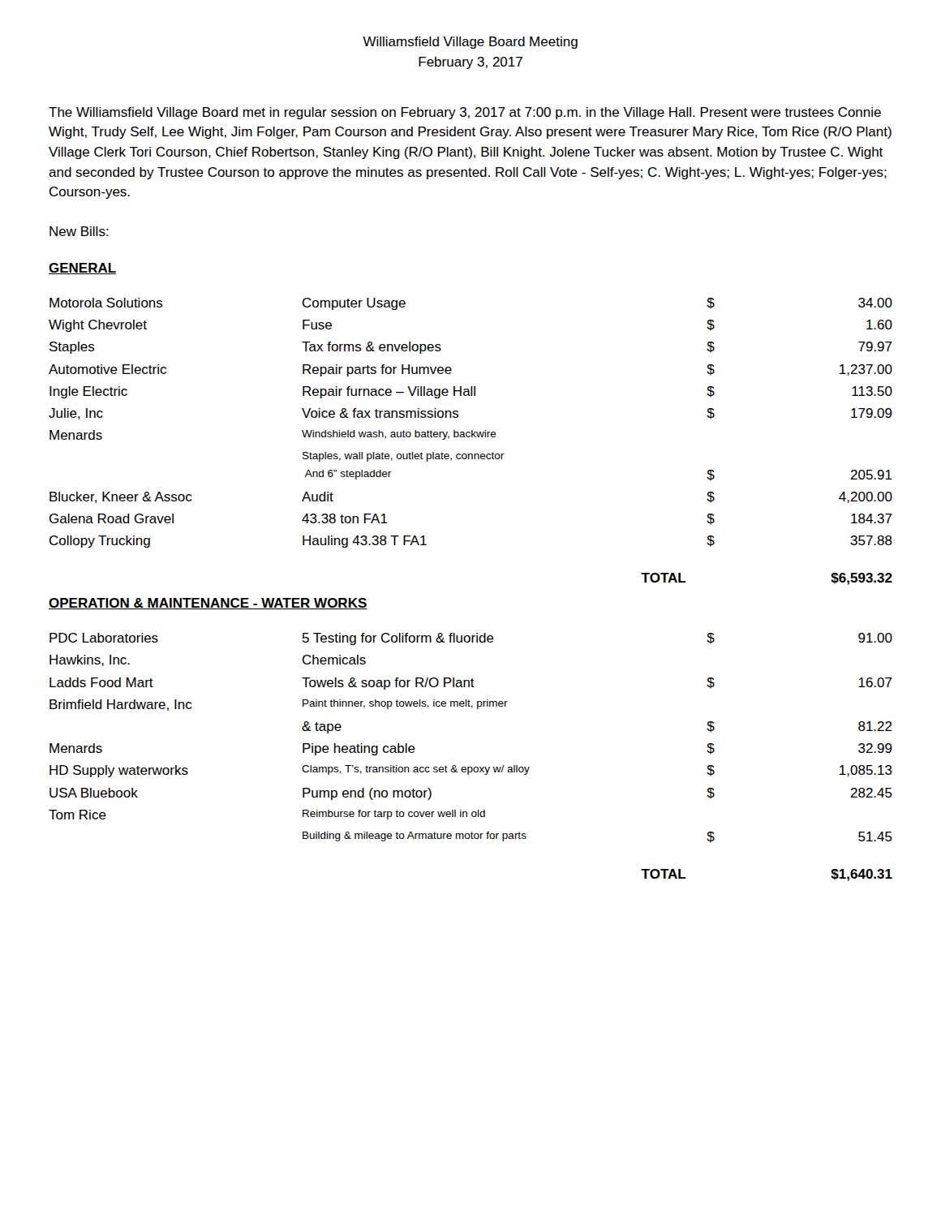Williamsfield Village Board Meeting
February 3, 2017
The Williamsfield Village Board met in regular session on February 3, 2017 at 7:00 p.m. in the Village Hall. Present were trustees Connie Wight, Trudy Self, Lee Wight, Jim Folger, Pam Courson and President Gray. Also present were Treasurer Mary Rice, Tom Rice (R/O Plant) Village Clerk Tori Courson, Chief Robertson, Stanley King (R/O Plant), Bill Knight. Jolene Tucker was absent. Motion by Trustee C. Wight and seconded by Trustee Courson to approve the minutes as presented. Roll Call Vote - Self-yes; C. Wight-yes; L. Wight-yes; Folger-yes; Courson-yes.
New Bills:
GENERAL
| Motorola Solutions | Computer Usage | $ | 34.00 |
| Wight Chevrolet | Fuse | $ | 1.60 |
| Staples | Tax forms & envelopes | $ | 79.97 |
| Automotive Electric | Repair parts for Humvee | $ | 1,237.00 |
| Ingle Electric | Repair furnace – Village Hall | $ | 113.50 |
| Julie, Inc | Voice & fax transmissions | $ | 179.09 |
| Menards | Windshield wash, auto battery, backwire | | |
| | Staples, wall plate, outlet plate, connector | | |
| | And 6” stepladder | $ | 205.91 |
| Blucker, Kneer & Assoc | Audit | $ | 4,200.00 |
| Galena Road Gravel | 43.38 ton FA1 | $ | 184.37 |
| Collopy Trucking | Hauling 43.38 T FA1 | $ | 357.88 |
| | TOTAL | $6,593.32 |
OPERATION & MAINTENANCE - WATER WORKS
| PDC Laboratories | 5 Testing for Coliform & fluoride | $ | 91.00 |
| Hawkins, Inc. | Chemicals | | |
| Ladds Food Mart | Towels & soap for R/O Plant | $ | 16.07 |
| Brimfield Hardware, Inc | Paint thinner, shop towels, ice melt, primer | | |
| | & tape | $ | 81.22 |
| Menards | Pipe heating cable | $ | 32.99 |
| HD Supply waterworks | Clamps, T’s, transition acc set & epoxy w/ alloy | $ | 1,085.13 |
| USA Bluebook | Pump end (no motor) | $ | 282.45 |
| Tom Rice | Reimburse for tarp to cover well in old | | |
| | Building & mileage to Armature motor for parts | $ | 51.45 |
| | TOTAL | $1,640.31 |